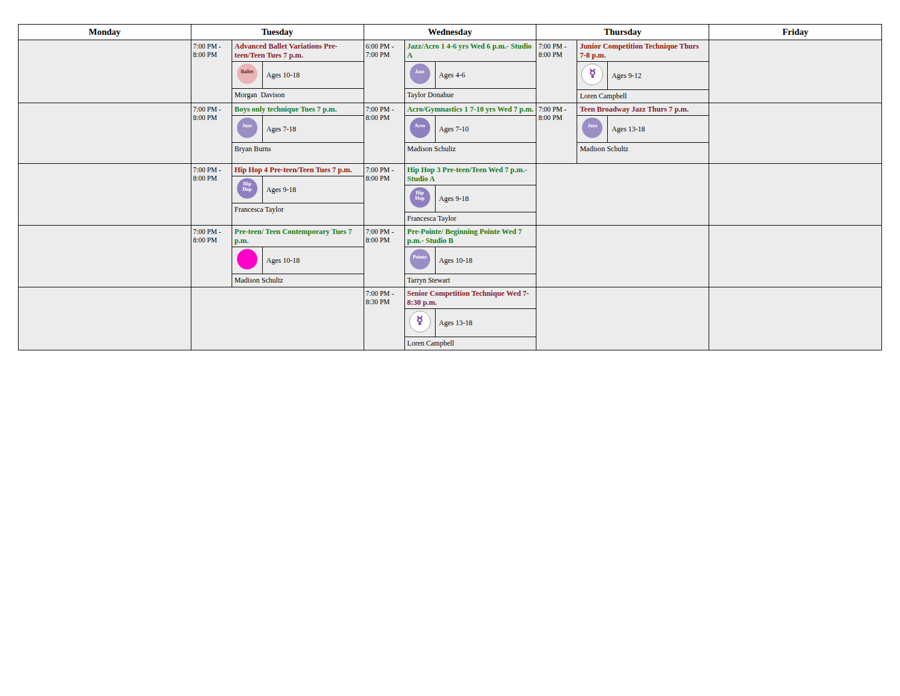| Monday | Tuesday | Wednesday | Thursday | Friday |
| --- | --- | --- | --- | --- |
| | 7:00 PM - 8:00 PM Advanced Ballet Variations Pre-teen/Teen Tues 7 p.m. Ballet Ages 10-18 Morgan Davison | 6:00 PM - 7:00 PM Jazz/Acro 1 4-6 yrs Wed 6 p.m.- Studio A Jazz Ages 4-6 Taylor Donahue | 7:00 PM - 8:00 PM Junior Competition Technique Thurs 7-8 p.m. ☿ Ages 9-12 Loren Campbell | |
| | 7:00 PM - 8:00 PM Boys only technique Tues 7 p.m. Jazz Ages 7-18 Bryan Burns | 7:00 PM - 8:00 PM Acro/Gymnastics 1 7-10 yrs Wed 7 p.m. Acro Ages 7-10 Madison Schultz | 7:00 PM - 8:00 PM Teen Broadway Jazz Thurs 7 p.m. Jazz Ages 13-18 Madison Schultz | |
| | 7:00 PM - 8:00 PM Hip Hop 4 Pre-teen/Teen Tues 7 p.m. Hip Hop Ages 9-18 Francesca Taylor | 7:00 PM - 8:00 PM Hip Hop 3 Pre-teen/Teen Wed 7 p.m.- Studio A Hip Hop Ages 9-18 Francesca Taylor | | |
| | 7:00 PM - 8:00 PM Pre-teen/ Teen Contemporary Tues 7 p.m. Ages 10-18 Madison Schultz | 7:00 PM - 8:00 PM Pre-Pointe/ Beginning Pointe Wed 7 p.m.- Studio B Pointe Ages 10-18 Tarryn Stewart | | |
| | | 7:00 PM - 8:30 PM Senior Competition Technique Wed 7-8:30 p.m. ☿ Ages 13-18 Loren Campbell | | |